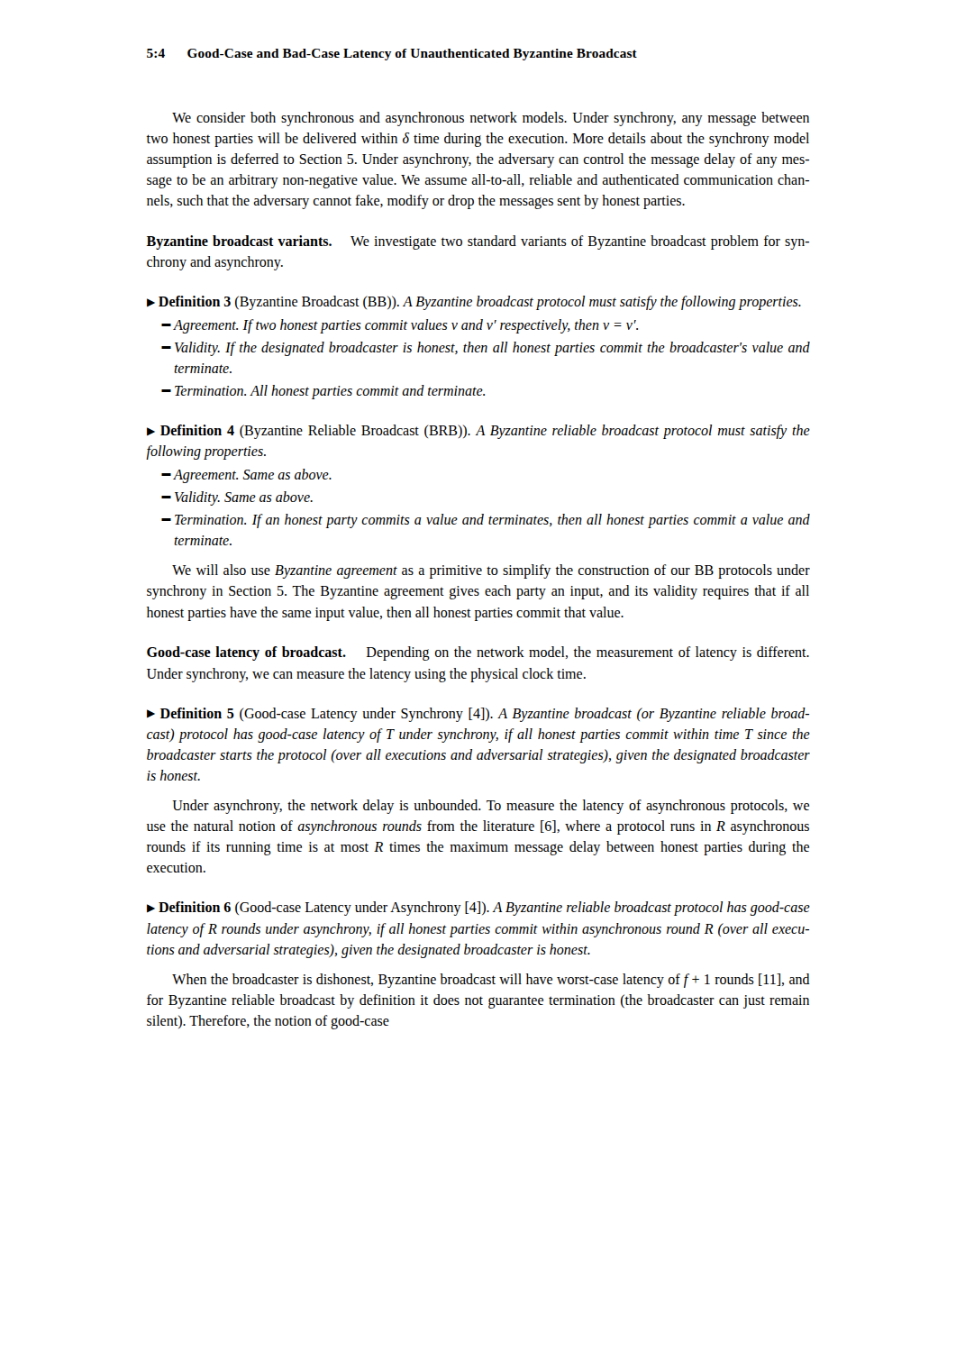5:4 Good-Case and Bad-Case Latency of Unauthenticated Byzantine Broadcast
We consider both synchronous and asynchronous network models. Under synchrony, any message between two honest parties will be delivered within δ time during the execution. More details about the synchrony model assumption is deferred to Section 5. Under asynchrony, the adversary can control the message delay of any message to be an arbitrary non-negative value. We assume all-to-all, reliable and authenticated communication channels, such that the adversary cannot fake, modify or drop the messages sent by honest parties.
Byzantine broadcast variants. We investigate two standard variants of Byzantine broadcast problem for synchrony and asynchrony.
▶Definition 3 (Byzantine Broadcast (BB)). A Byzantine broadcast protocol must satisfy the following properties.
Agreement. If two honest parties commit values v and v′ respectively, then v = v′.
Validity. If the designated broadcaster is honest, then all honest parties commit the broadcaster's value and terminate.
Termination. All honest parties commit and terminate.
▶Definition 4 (Byzantine Reliable Broadcast (BRB)). A Byzantine reliable broadcast protocol must satisfy the following properties.
Agreement. Same as above.
Validity. Same as above.
Termination. If an honest party commits a value and terminates, then all honest parties commit a value and terminate.
We will also use Byzantine agreement as a primitive to simplify the construction of our BB protocols under synchrony in Section 5. The Byzantine agreement gives each party an input, and its validity requires that if all honest parties have the same input value, then all honest parties commit that value.
Good-case latency of broadcast. Depending on the network model, the measurement of latency is different. Under synchrony, we can measure the latency using the physical clock time.
▶Definition 5 (Good-case Latency under Synchrony [4]). A Byzantine broadcast (or Byzantine reliable broadcast) protocol has good-case latency of T under synchrony, if all honest parties commit within time T since the broadcaster starts the protocol (over all executions and adversarial strategies), given the designated broadcaster is honest.
Under asynchrony, the network delay is unbounded. To measure the latency of asynchronous protocols, we use the natural notion of asynchronous rounds from the literature [6], where a protocol runs in R asynchronous rounds if its running time is at most R times the maximum message delay between honest parties during the execution.
▶Definition 6 (Good-case Latency under Asynchrony [4]). A Byzantine reliable broadcast protocol has good-case latency of R rounds under asynchrony, if all honest parties commit within asynchronous round R (over all executions and adversarial strategies), given the designated broadcaster is honest.
When the broadcaster is dishonest, Byzantine broadcast will have worst-case latency of f + 1 rounds [11], and for Byzantine reliable broadcast by definition it does not guarantee termination (the broadcaster can just remain silent). Therefore, the notion of good-case